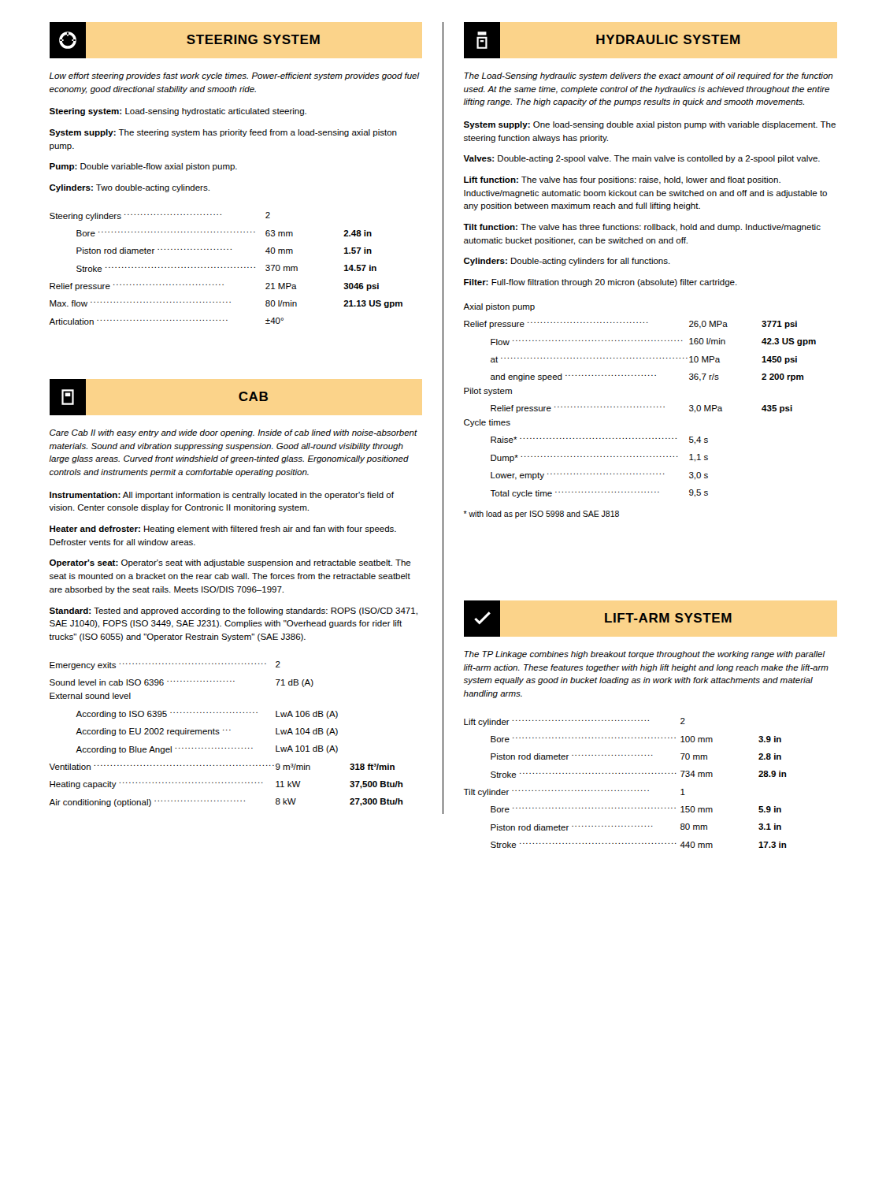STEERING SYSTEM
Low effort steering provides fast work cycle times. Power-efficient system provides good fuel economy, good directional stability and smooth ride.
Steering system: Load-sensing hydrostatic articulated steering.
System supply: The steering system has priority feed from a load-sensing axial piston pump.
Pump: Double variable-flow axial piston pump.
Cylinders: Two double-acting cylinders.
| Steering cylinders .............................. | 2 | |
| Bore ................................................ | 63 mm | 2.48 in |
| Piston rod diameter ....................... | 40 mm | 1.57 in |
| Stroke .............................................. | 370 mm | 14.57 in |
| Relief pressure .................................. | 21 MPa | 3046 psi |
| Max. flow ........................................... | 80 l/min | 21.13 US gpm |
| Articulation ........................................ | ±40° | |
CAB
Care Cab II with easy entry and wide door opening. Inside of cab lined with noise-absorbent materials. Sound and vibration suppressing suspension. Good all-round visibility through large glass areas. Curved front windshield of green-tinted glass. Ergonomically positioned controls and instruments permit a comfortable operating position.
Instrumentation: All important information is centrally located in the operator's field of vision. Center console display for Contronic II monitoring system.
Heater and defroster: Heating element with filtered fresh air and fan with four speeds. Defroster vents for all window areas.
Operator's seat: Operator's seat with adjustable suspension and retractable seatbelt. The seat is mounted on a bracket on the rear cab wall. The forces from the retractable seatbelt are absorbed by the seat rails. Meets ISO/DIS 7096–1997.
Standard: Tested and approved according to the following standards: ROPS (ISO/CD 3471, SAE J1040), FOPS (ISO 3449, SAE J231). Complies with "Overhead guards for rider lift trucks" (ISO 6055) and "Operator Restrain System" (SAE J386).
| Emergency exits ............................................. | 2 | |
| Sound level in cab ISO 6396 ..................... | 71 dB (A) | |
| External sound level | | |
| According to ISO 6395 ........................... | LwA 106 dB (A) | |
| According to EU 2002 requirements ... | LwA 104 dB (A) | |
| According to Blue Angel ........................ | LwA 101 dB (A) | |
| Ventilation ....................................................... | 9 m³/min | 318 ft³/min |
| Heating capacity ............................................ | 11 kW | 37,500 Btu/h |
| Air conditioning (optional) ............................ | 8 kW | 27,300 Btu/h |
HYDRAULIC SYSTEM
The Load-Sensing hydraulic system delivers the exact amount of oil required for the function used. At the same time, complete control of the hydraulics is achieved throughout the entire lifting range. The high capacity of the pumps results in quick and smooth movements.
System supply: One load-sensing double axial piston pump with variable displacement. The steering function always has priority.
Valves: Double-acting 2-spool valve. The main valve is contolled by a 2-spool pilot valve.
Lift function: The valve has four positions: raise, hold, lower and float position. Inductive/magnetic automatic boom kickout can be switched on and off and is adjustable to any position between maximum reach and full lifting height.
Tilt function: The valve has three functions: rollback, hold and dump. Inductive/magnetic automatic bucket positioner, can be switched on and off.
Cylinders: Double-acting cylinders for all functions.
Filter: Full-flow filtration through 20 micron (absolute) filter cartridge.
| Axial piston pump | | |
| Relief pressure ..................................... | 26,0 MPa | 3771 psi |
| Flow .................................................... | 160 l/min | 42.3 US gpm |
| at ......................................................... | 10 MPa | 1450 psi |
| and engine speed ............................ | 36,7 r/s | 2 200 rpm |
| Pilot system | | |
| Relief pressure .................................. | 3,0 MPa | 435 psi |
| Cycle times | | |
| Raise* ................................................ | 5,4 s | |
| Dump* ................................................ | 1,1 s | |
| Lower, empty .................................... | 3,0 s | |
| Total cycle time ................................ | 9,5 s | |
* with load as per ISO 5998 and SAE J818
LIFT-ARM SYSTEM
The TP Linkage combines high breakout torque throughout the working range with parallel lift-arm action. These features together with high lift height and long reach make the lift-arm system equally as good in bucket loading as in work with fork attachments and material handling arms.
| Lift cylinder .......................................... | 2 | |
| Bore .................................................. | 100 mm | 3.9 in |
| Piston rod diameter ......................... | 70 mm | 2.8 in |
| Stroke ................................................ | 734 mm | 28.9 in |
| Tilt cylinder .......................................... | 1 | |
| Bore .................................................. | 150 mm | 5.9 in |
| Piston rod diameter ......................... | 80 mm | 3.1 in |
| Stroke ................................................ | 440 mm | 17.3 in |